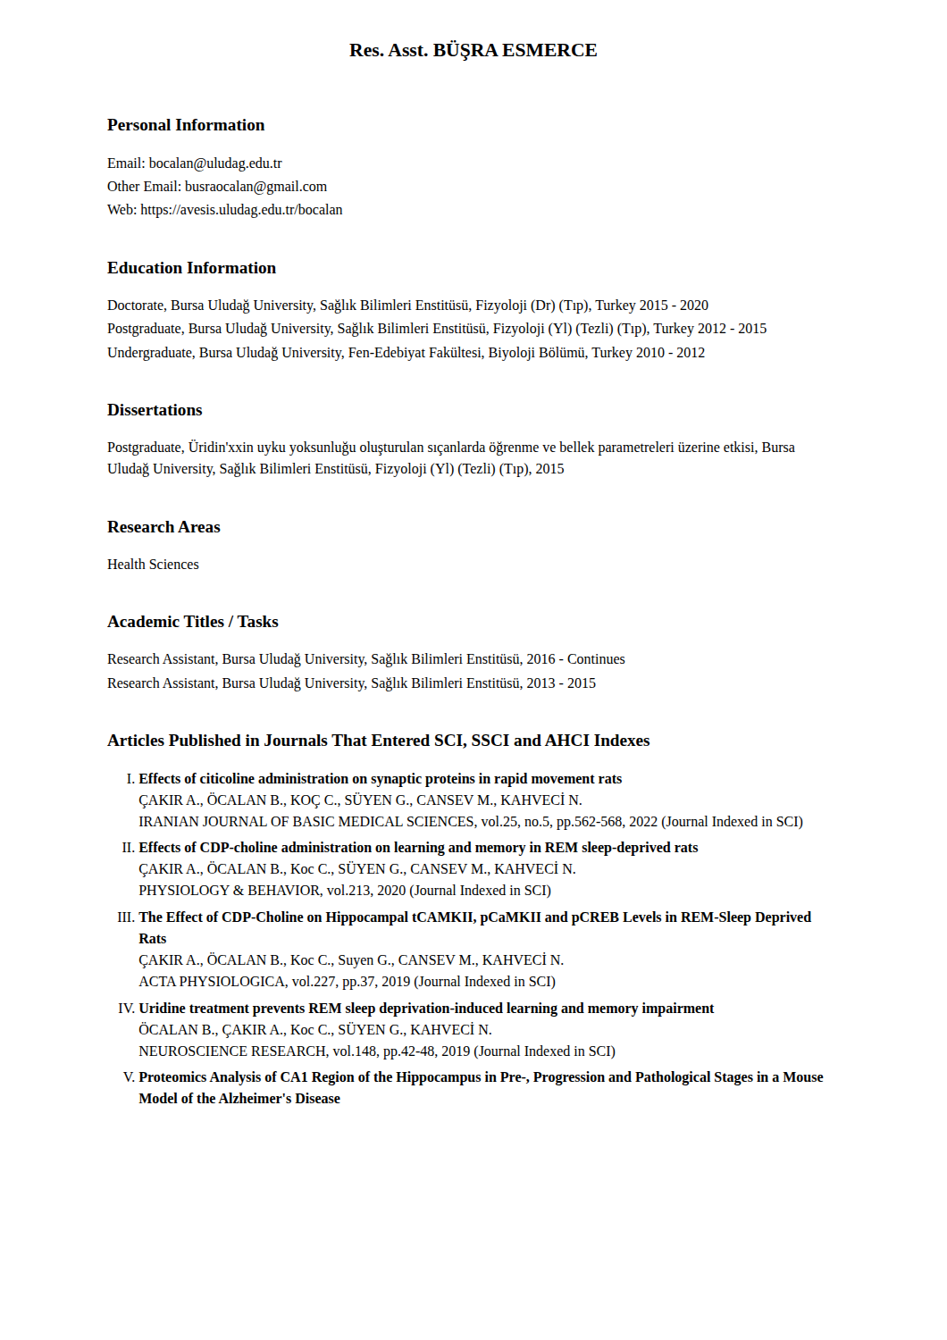Res. Asst. BÜŞRA ESMERCE
Personal Information
Email: bocalan@uludag.edu.tr
Other Email: busraocalan@gmail.com
Web: https://avesis.uludag.edu.tr/bocalan
Education Information
Doctorate, Bursa Uludağ University, Sağlık Bilimleri Enstitüsü, Fizyoloji (Dr) (Tıp), Turkey 2015 - 2020
Postgraduate, Bursa Uludağ University, Sağlık Bilimleri Enstitüsü, Fizyoloji (Yl) (Tezli) (Tıp), Turkey 2012 - 2015
Undergraduate, Bursa Uludağ University, Fen-Edebiyat Fakültesi, Biyoloji Bölümü, Turkey 2010 - 2012
Dissertations
Postgraduate, Üridin'xxin uyku yoksunluğu oluşturulan sıçanlarda öğrenme ve bellek parametreleri üzerine etkisi, Bursa Uludağ University, Sağlık Bilimleri Enstitüsü, Fizyoloji (Yl) (Tezli) (Tıp), 2015
Research Areas
Health Sciences
Academic Titles / Tasks
Research Assistant, Bursa Uludağ University, Sağlık Bilimleri Enstitüsü, 2016 - Continues
Research Assistant, Bursa Uludağ University, Sağlık Bilimleri Enstitüsü, 2013 - 2015
Articles Published in Journals That Entered SCI, SSCI and AHCI Indexes
Effects of citicoline administration on synaptic proteins in rapid movement rats
ÇAKIR A., ÖCALAN B., KOÇ C., SÜYEN G., CANSEV M., KAHVECİ N.
IRANIAN JOURNAL OF BASIC MEDICAL SCIENCES, vol.25, no.5, pp.562-568, 2022 (Journal Indexed in SCI)
Effects of CDP-choline administration on learning and memory in REM sleep-deprived rats
ÇAKIR A., ÖCALAN B., Koc C., SÜYEN G., CANSEV M., KAHVECİ N.
PHYSIOLOGY & BEHAVIOR, vol.213, 2020 (Journal Indexed in SCI)
The Effect of CDP-Choline on Hippocampal tCAMKII, pCaMKII and pCREB Levels in REM-Sleep Deprived Rats
ÇAKIR A., ÖCALAN B., Koc C., Suyen G., CANSEV M., KAHVECİ N.
ACTA PHYSIOLOGICA, vol.227, pp.37, 2019 (Journal Indexed in SCI)
Uridine treatment prevents REM sleep deprivation-induced learning and memory impairment
ÖCALAN B., ÇAKIR A., Koc C., SÜYEN G., KAHVECİ N.
NEUROSCIENCE RESEARCH, vol.148, pp.42-48, 2019 (Journal Indexed in SCI)
Proteomics Analysis of CA1 Region of the Hippocampus in Pre-, Progression and Pathological Stages in a Mouse Model of the Alzheimer's Disease